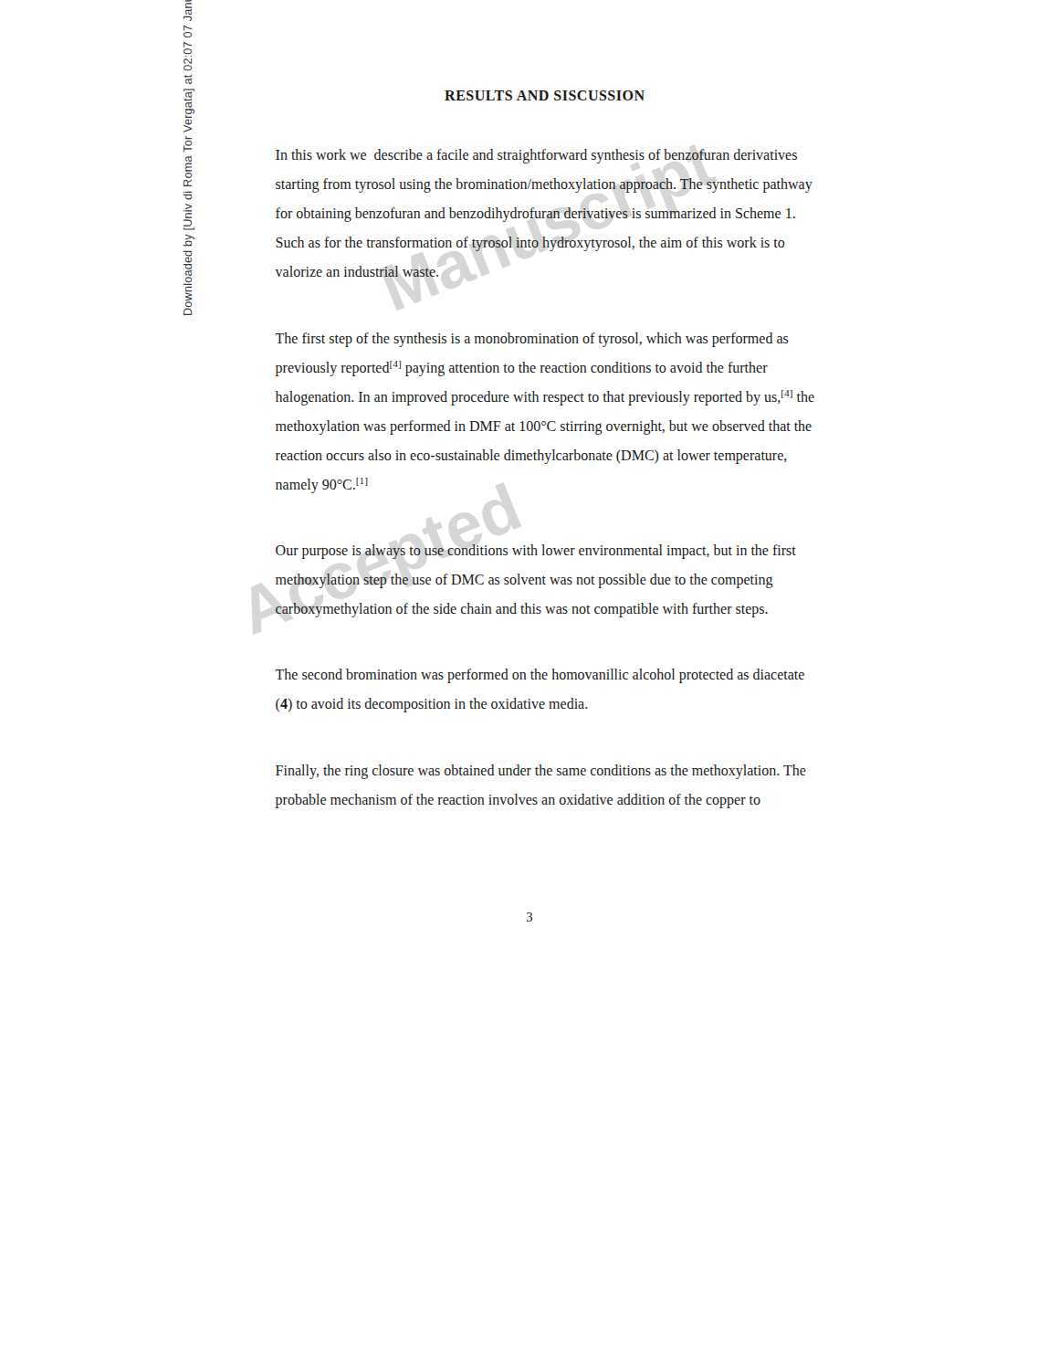Downloaded by [Univ di Roma Tor Vergata] at 02:07 07 January 2016
Manuscript Accepted
RESULTS AND SISCUSSION
In this work we describe a facile and straightforward synthesis of benzofuran derivatives starting from tyrosol using the bromination/methoxylation approach. The synthetic pathway for obtaining benzofuran and benzodihydrofuran derivatives is summarized in Scheme 1. Such as for the transformation of tyrosol into hydroxytyrosol, the aim of this work is to valorize an industrial waste.
The first step of the synthesis is a monobromination of tyrosol, which was performed as previously reported[4] paying attention to the reaction conditions to avoid the further halogenation. In an improved procedure with respect to that previously reported by us,[4] the methoxylation was performed in DMF at 100°C stirring overnight, but we observed that the reaction occurs also in eco-sustainable dimethylcarbonate (DMC) at lower temperature, namely 90°C.[1]
Our purpose is always to use conditions with lower environmental impact, but in the first methoxylation step the use of DMC as solvent was not possible due to the competing carboxymethylation of the side chain and this was not compatible with further steps.
The second bromination was performed on the homovanillic alcohol protected as diacetate (4) to avoid its decomposition in the oxidative media.
Finally, the ring closure was obtained under the same conditions as the methoxylation. The probable mechanism of the reaction involves an oxidative addition of the copper to
3